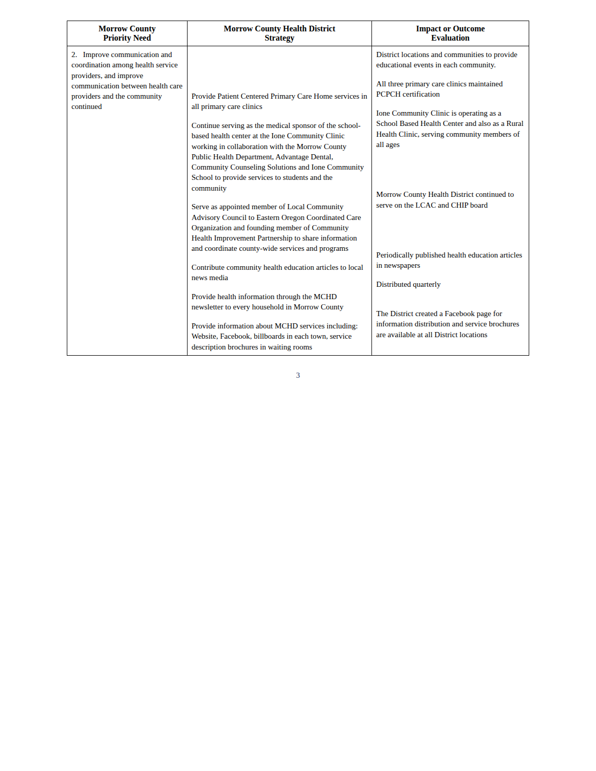| Morrow County Priority Need | Morrow County Health District Strategy | Impact or Outcome Evaluation |
| --- | --- | --- |
| 2. Improve communication and coordination among health service providers, and improve communication between health care providers and the community continued | Provide Patient Centered Primary Care Home services in all primary care clinics Continue serving as the medical sponsor of the school-based health center at the Ione Community Clinic working in collaboration with the Morrow County Public Health Department, Advantage Dental, Community Counseling Solutions and Ione Community School to provide services to students and the community Serve as appointed member of Local Community Advisory Council to Eastern Oregon Coordinated Care Organization and founding member of Community Health Improvement Partnership to share information and coordinate county-wide services and programs Contribute community health education articles to local news media Provide health information through the MCHD newsletter to every household in Morrow County Provide information about MCHD services including: Website, Facebook, billboards in each town, service description brochures in waiting rooms | District locations and communities to provide educational events in each community. All three primary care clinics maintained PCPCH certification Ione Community Clinic is operating as a School Based Health Center and also as a Rural Health Clinic, serving community members of all ages Morrow County Health District continued to serve on the LCAC and CHIP board Periodically published health education articles in newspapers Distributed quarterly The District created a Facebook page for information distribution and service brochures are available at all District locations |
3